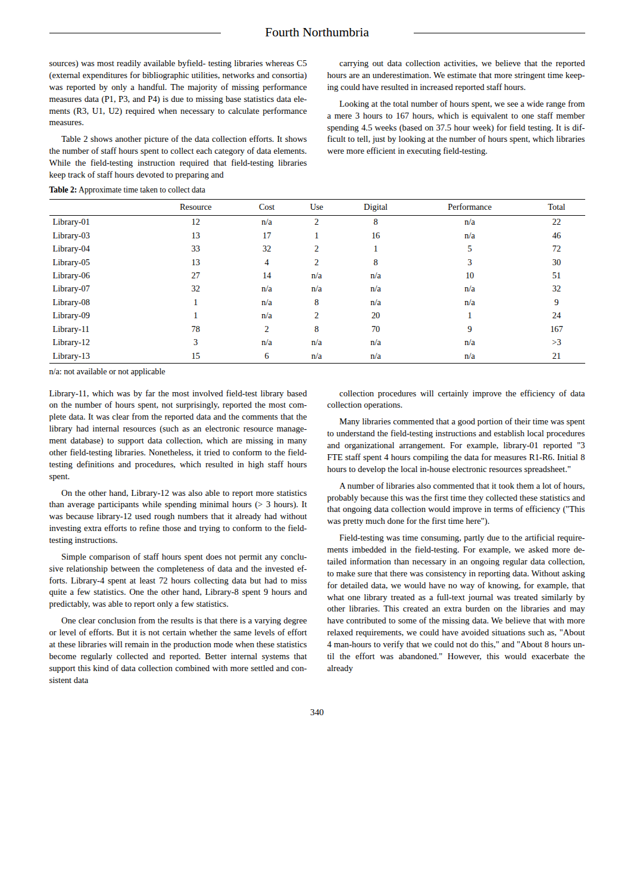Fourth Northumbria
sources) was most readily available byfield- testing libraries whereas C5 (external expenditures for bibliographic utilities, networks and consortia) was reported by only a handful. The majority of missing performance measures data (P1, P3, and P4) is due to missing base statistics data elements (R3, U1, U2) required when necessary to calculate performance measures.
Table 2 shows another picture of the data collection efforts. It shows the number of staff hours spent to collect each category of data elements. While the field-testing instruction required that field-testing libraries keep track of staff hours devoted to preparing and
carrying out data collection activities, we believe that the reported hours are an underestimation. We estimate that more stringent time keeping could have resulted in increased reported staff hours.
Looking at the total number of hours spent, we see a wide range from a mere 3 hours to 167 hours, which is equivalent to one staff member spending 4.5 weeks (based on 37.5 hour week) for field testing. It is difficult to tell, just by looking at the number of hours spent, which libraries were more efficient in executing field-testing.
Table 2: Approximate time taken to collect data
| | Resource | Cost | Use | Digital | Performance | Total |
| --- | --- | --- | --- | --- | --- | --- |
| Library-01 | 12 | n/a | 2 | 8 | n/a | 22 |
| Library-03 | 13 | 17 | 1 | 16 | n/a | 46 |
| Library-04 | 33 | 32 | 2 | 1 | 5 | 72 |
| Library-05 | 13 | 4 | 2 | 8 | 3 | 30 |
| Library-06 | 27 | 14 | n/a | n/a | 10 | 51 |
| Library-07 | 32 | n/a | n/a | n/a | n/a | 32 |
| Library-08 | 1 | n/a | 8 | n/a | n/a | 9 |
| Library-09 | 1 | n/a | 2 | 20 | 1 | 24 |
| Library-11 | 78 | 2 | 8 | 70 | 9 | 167 |
| Library-12 | 3 | n/a | n/a | n/a | n/a | >3 |
| Library-13 | 15 | 6 | n/a | n/a | n/a | 21 |
n/a: not available or not applicable
Library-11, which was by far the most involved field-test library based on the number of hours spent, not surprisingly, reported the most complete data. It was clear from the reported data and the comments that the library had internal resources (such as an electronic resource management database) to support data collection, which are missing in many other field-testing libraries. Nonetheless, it tried to conform to the field-testing definitions and procedures, which resulted in high staff hours spent.
On the other hand, Library-12 was also able to report more statistics than average participants while spending minimal hours (> 3 hours). It was because library-12 used rough numbers that it already had without investing extra efforts to refine those and trying to conform to the field-testing instructions.
Simple comparison of staff hours spent does not permit any conclusive relationship between the completeness of data and the invested efforts. Library-4 spent at least 72 hours collecting data but had to miss quite a few statistics. One the other hand, Library-8 spent 9 hours and predictably, was able to report only a few statistics.
One clear conclusion from the results is that there is a varying degree or level of efforts. But it is not certain whether the same levels of effort at these libraries will remain in the production mode when these statistics become regularly collected and reported. Better internal systems that support this kind of data collection combined with more settled and consistent data
collection procedures will certainly improve the efficiency of data collection operations.
Many libraries commented that a good portion of their time was spent to understand the field-testing instructions and establish local procedures and organizational arrangement. For example, library-01 reported "3 FTE staff spent 4 hours compiling the data for measures R1-R6. Initial 8 hours to develop the local in-house electronic resources spreadsheet."
A number of libraries also commented that it took them a lot of hours, probably because this was the first time they collected these statistics and that ongoing data collection would improve in terms of efficiency ("This was pretty much done for the first time here").
Field-testing was time consuming, partly due to the artificial requirements imbedded in the field-testing. For example, we asked more detailed information than necessary in an ongoing regular data collection, to make sure that there was consistency in reporting data. Without asking for detailed data, we would have no way of knowing, for example, that what one library treated as a full-text journal was treated similarly by other libraries. This created an extra burden on the libraries and may have contributed to some of the missing data. We believe that with more relaxed requirements, we could have avoided situations such as, "About 4 man-hours to verify that we could not do this," and "About 8 hours until the effort was abandoned." However, this would exacerbate the already
340